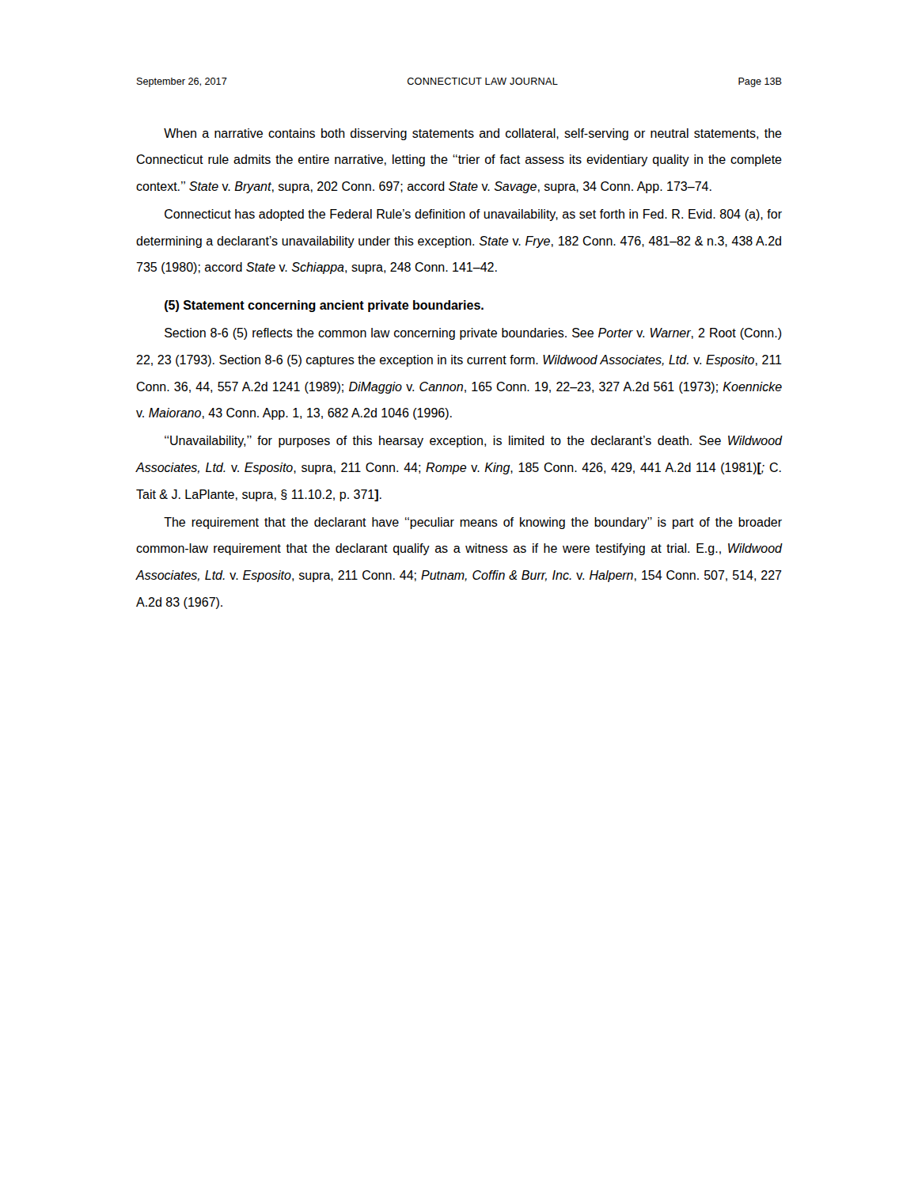September 26, 2017 Connecticut Law Journal Page 13B
When a narrative contains both disserving statements and collateral, self-serving or neutral statements, the Connecticut rule admits the entire narrative, letting the ‘‘trier of fact assess its evidentiary quality in the complete context.’’ State v. Bryant, supra, 202 Conn. 697; accord State v. Savage, supra, 34 Conn. App. 173–74.
Connecticut has adopted the Federal Rule’s definition of unavailability, as set forth in Fed. R. Evid. 804 (a), for determining a declarant’s unavailability under this exception. State v. Frye, 182 Conn. 476, 481–82 & n.3, 438 A.2d 735 (1980); accord State v. Schiappa, supra, 248 Conn. 141–42.
(5) Statement concerning ancient private boundaries.
Section 8-6 (5) reflects the common law concerning private boundaries. See Porter v. Warner, 2 Root (Conn.) 22, 23 (1793). Section 8-6 (5) captures the exception in its current form. Wildwood Associates, Ltd. v. Esposito, 211 Conn. 36, 44, 557 A.2d 1241 (1989); DiMaggio v. Cannon, 165 Conn. 19, 22–23, 327 A.2d 561 (1973); Koennicke v. Maiorano, 43 Conn. App. 1, 13, 682 A.2d 1046 (1996).
‘‘Unavailability,’’ for purposes of this hearsay exception, is limited to the declarant’s death. See Wildwood Associates, Ltd. v. Esposito, supra, 211 Conn. 44; Rompe v. King, 185 Conn. 426, 429, 441 A.2d 114 (1981)[; C. Tait & J. LaPlante, supra, § 11.10.2, p. 371].
The requirement that the declarant have ‘‘peculiar means of knowing the boundary’’ is part of the broader common-law requirement that the declarant qualify as a witness as if he were testifying at trial. E.g., Wildwood Associates, Ltd. v. Esposito, supra, 211 Conn. 44; Putnam, Coffin & Burr, Inc. v. Halpern, 154 Conn. 507, 514, 227 A.2d 83 (1967).